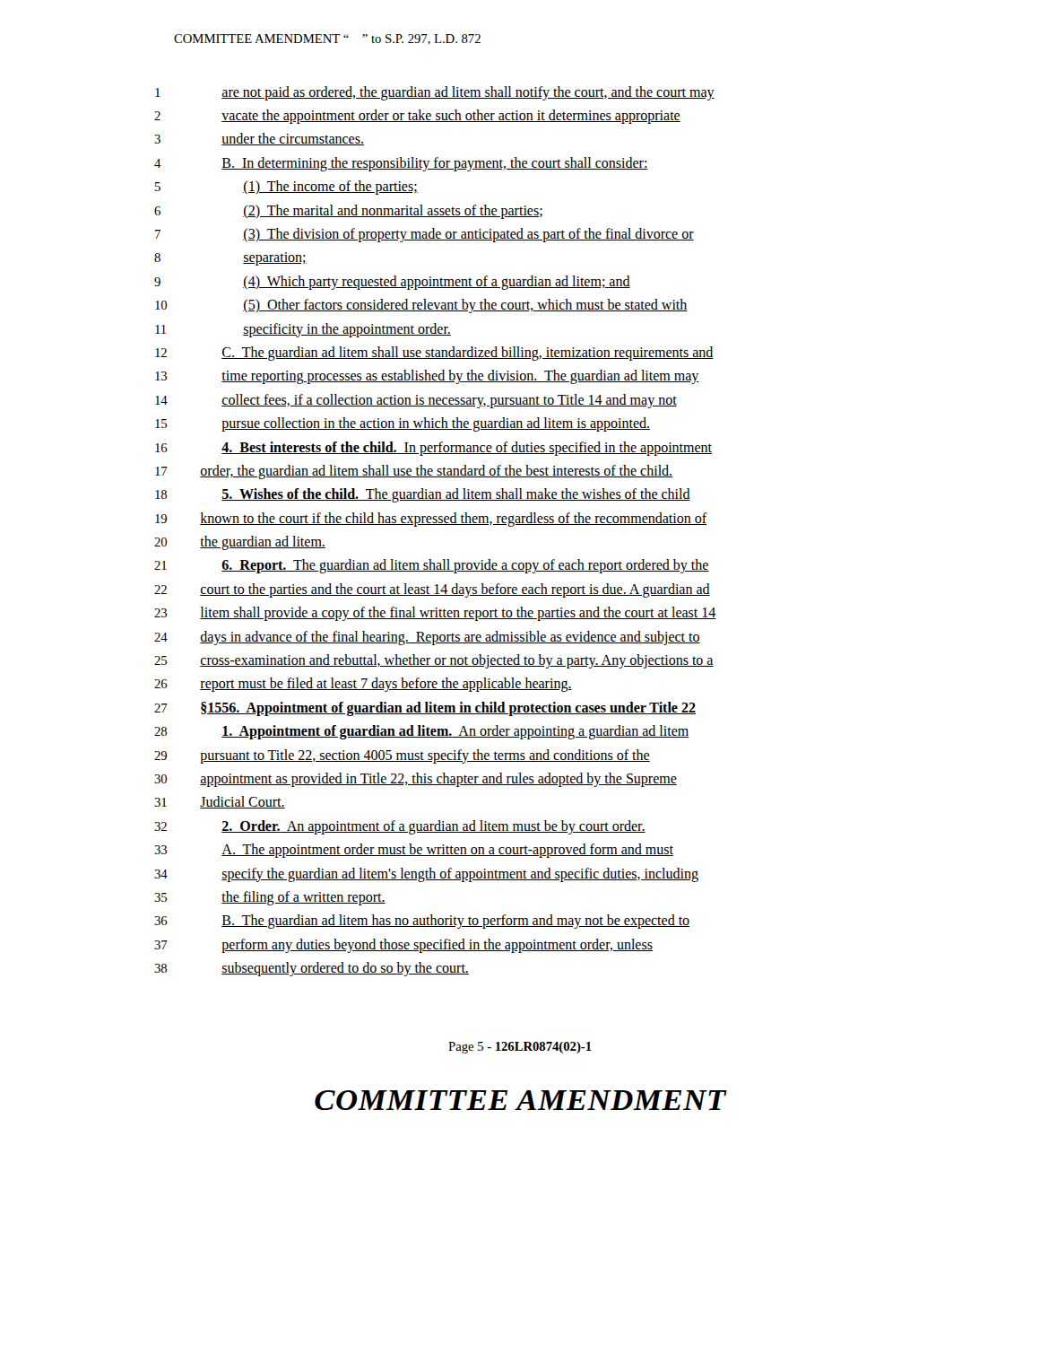COMMITTEE AMENDMENT “ ” to S.P. 297, L.D. 872
1 are not paid as ordered, the guardian ad litem shall notify the court, and the court may
2 vacate the appointment order or take such other action it determines appropriate
3 under the circumstances.
4 B. In determining the responsibility for payment, the court shall consider:
5 (1) The income of the parties;
6 (2) The marital and nonmarital assets of the parties;
7 (3) The division of property made or anticipated as part of the final divorce or
8 separation;
9 (4) Which party requested appointment of a guardian ad litem; and
10 (5) Other factors considered relevant by the court, which must be stated with
11 specificity in the appointment order.
12 C. The guardian ad litem shall use standardized billing, itemization requirements and
13 time reporting processes as established by the division. The guardian ad litem may
14 collect fees, if a collection action is necessary, pursuant to Title 14 and may not
15 pursue collection in the action in which the guardian ad litem is appointed.
16 4. Best interests of the child. In performance of duties specified in the appointment
17 order, the guardian ad litem shall use the standard of the best interests of the child.
18 5. Wishes of the child. The guardian ad litem shall make the wishes of the child
19 known to the court if the child has expressed them, regardless of the recommendation of
20 the guardian ad litem.
21 6. Report. The guardian ad litem shall provide a copy of each report ordered by the
22 court to the parties and the court at least 14 days before each report is due. A guardian ad
23 litem shall provide a copy of the final written report to the parties and the court at least 14
24 days in advance of the final hearing. Reports are admissible as evidence and subject to
25 cross-examination and rebuttal, whether or not objected to by a party. Any objections to a
26 report must be filed at least 7 days before the applicable hearing.
27 §1556. Appointment of guardian ad litem in child protection cases under Title 22
28 1. Appointment of guardian ad litem. An order appointing a guardian ad litem
29 pursuant to Title 22, section 4005 must specify the terms and conditions of the
30 appointment as provided in Title 22, this chapter and rules adopted by the Supreme
31 Judicial Court.
32 2. Order. An appointment of a guardian ad litem must be by court order.
33 A. The appointment order must be written on a court-approved form and must
34 specify the guardian ad litem's length of appointment and specific duties, including
35 the filing of a written report.
36 B. The guardian ad litem has no authority to perform and may not be expected to
37 perform any duties beyond those specified in the appointment order, unless
38 subsequently ordered to do so by the court.
Page 5 - 126LR0874(02)-1
COMMITTEE AMENDMENT